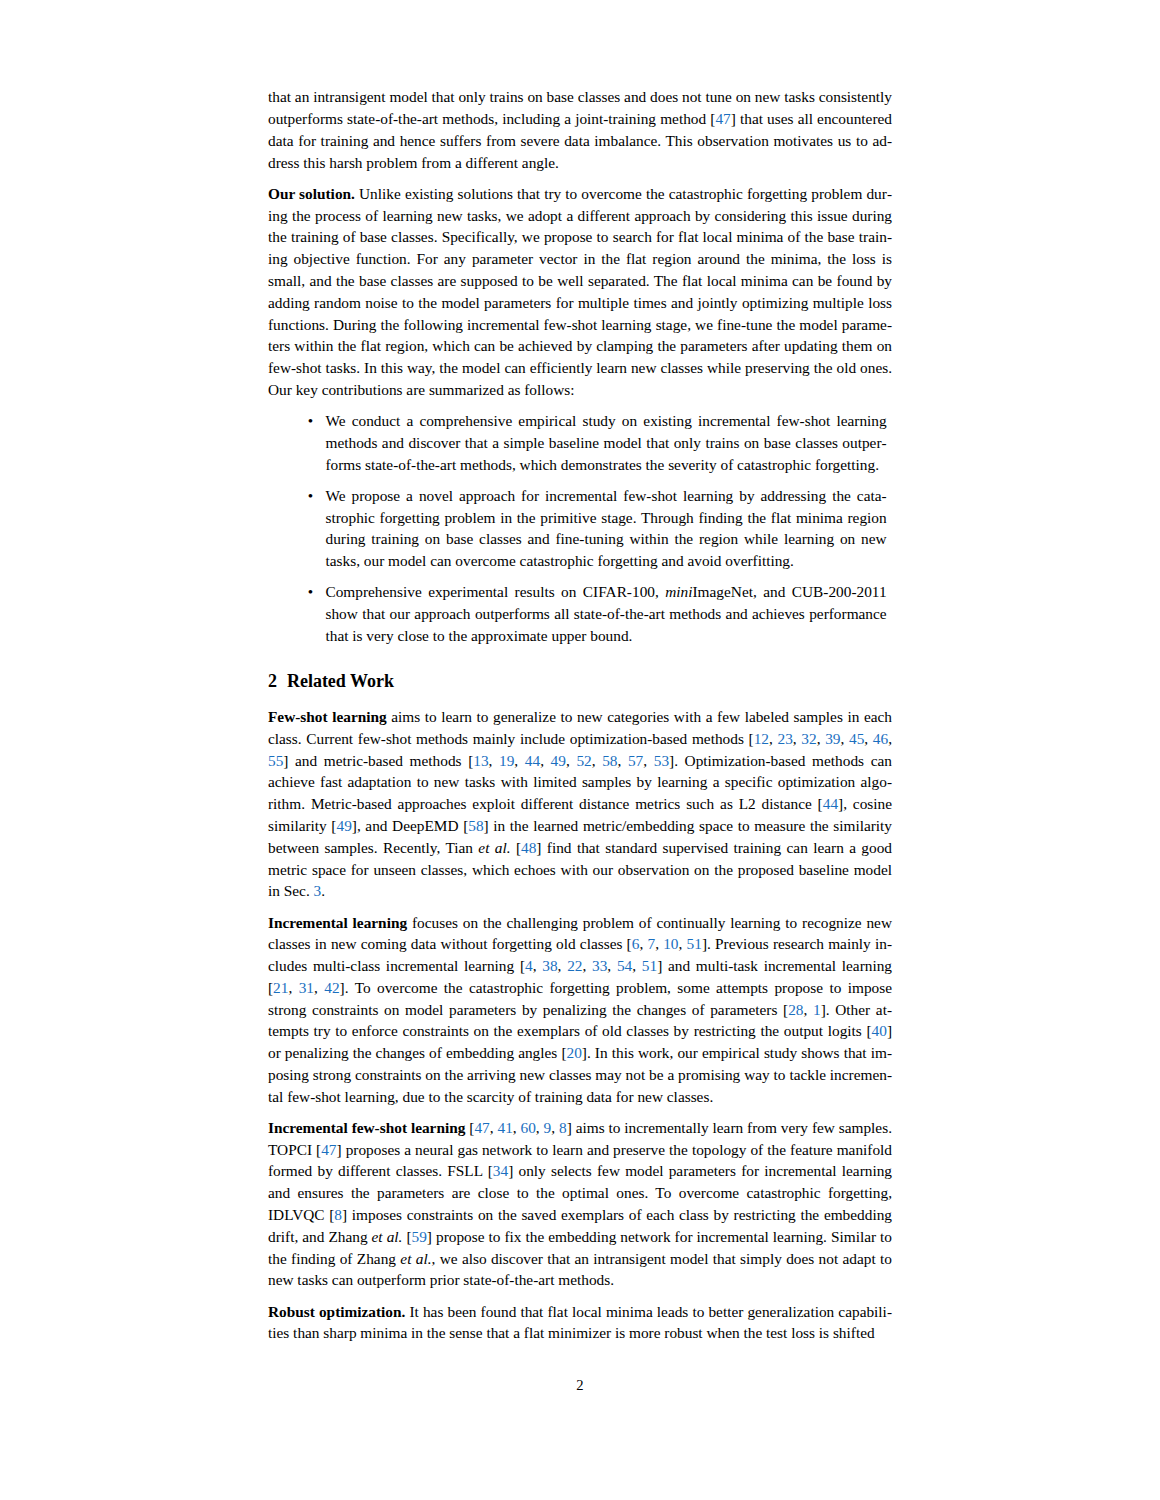that an intransigent model that only trains on base classes and does not tune on new tasks consistently outperforms state-of-the-art methods, including a joint-training method [47] that uses all encountered data for training and hence suffers from severe data imbalance. This observation motivates us to address this harsh problem from a different angle.
Our solution. Unlike existing solutions that try to overcome the catastrophic forgetting problem during the process of learning new tasks, we adopt a different approach by considering this issue during the training of base classes. Specifically, we propose to search for flat local minima of the base training objective function. For any parameter vector in the flat region around the minima, the loss is small, and the base classes are supposed to be well separated. The flat local minima can be found by adding random noise to the model parameters for multiple times and jointly optimizing multiple loss functions. During the following incremental few-shot learning stage, we fine-tune the model parameters within the flat region, which can be achieved by clamping the parameters after updating them on few-shot tasks. In this way, the model can efficiently learn new classes while preserving the old ones. Our key contributions are summarized as follows:
We conduct a comprehensive empirical study on existing incremental few-shot learning methods and discover that a simple baseline model that only trains on base classes outperforms state-of-the-art methods, which demonstrates the severity of catastrophic forgetting.
We propose a novel approach for incremental few-shot learning by addressing the catastrophic forgetting problem in the primitive stage. Through finding the flat minima region during training on base classes and fine-tuning within the region while learning on new tasks, our model can overcome catastrophic forgetting and avoid overfitting.
Comprehensive experimental results on CIFAR-100, mini ImageNet, and CUB-200-2011 show that our approach outperforms all state-of-the-art methods and achieves performance that is very close to the approximate upper bound.
2 Related Work
Few-shot learning aims to learn to generalize to new categories with a few labeled samples in each class. Current few-shot methods mainly include optimization-based methods [12, 23, 32, 39, 45, 46, 55] and metric-based methods [13, 19, 44, 49, 52, 58, 57, 53]. Optimization-based methods can achieve fast adaptation to new tasks with limited samples by learning a specific optimization algorithm. Metric-based approaches exploit different distance metrics such as L2 distance [44], cosine similarity [49], and DeepEMD [58] in the learned metric/embedding space to measure the similarity between samples. Recently, Tian et al. [48] find that standard supervised training can learn a good metric space for unseen classes, which echoes with our observation on the proposed baseline model in Sec. 3.
Incremental learning focuses on the challenging problem of continually learning to recognize new classes in new coming data without forgetting old classes [6, 7, 10, 51]. Previous research mainly includes multi-class incremental learning [4, 38, 22, 33, 54, 51] and multi-task incremental learning [21, 31, 42]. To overcome the catastrophic forgetting problem, some attempts propose to impose strong constraints on model parameters by penalizing the changes of parameters [28, 1]. Other attempts try to enforce constraints on the exemplars of old classes by restricting the output logits [40] or penalizing the changes of embedding angles [20]. In this work, our empirical study shows that imposing strong constraints on the arriving new classes may not be a promising way to tackle incremental few-shot learning, due to the scarcity of training data for new classes.
Incremental few-shot learning [47, 41, 60, 9, 8] aims to incrementally learn from very few samples. TOPCI [47] proposes a neural gas network to learn and preserve the topology of the feature manifold formed by different classes. FSLL [34] only selects few model parameters for incremental learning and ensures the parameters are close to the optimal ones. To overcome catastrophic forgetting, IDLVQC [8] imposes constraints on the saved exemplars of each class by restricting the embedding drift, and Zhang et al. [59] propose to fix the embedding network for incremental learning. Similar to the finding of Zhang et al., we also discover that an intransigent model that simply does not adapt to new tasks can outperform prior state-of-the-art methods.
Robust optimization. It has been found that flat local minima leads to better generalization capabilities than sharp minima in the sense that a flat minimizer is more robust when the test loss is shifted
2